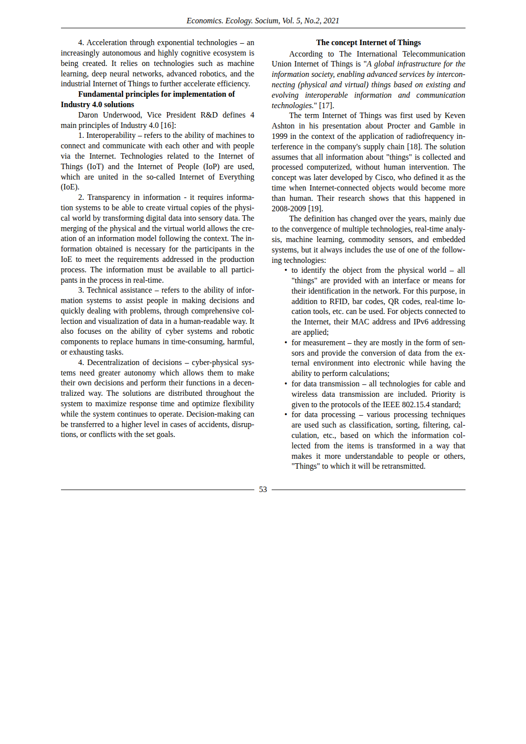Economics. Ecology. Socium, Vol. 5, No.2, 2021
4. Acceleration through exponential technologies – an increasingly autonomous and highly cognitive ecosystem is being created. It relies on technologies such as machine learning, deep neural networks, advanced robotics, and the industrial Internet of Things to further accelerate efficiency.
Fundamental principles for implementation of Industry 4.0 solutions
Daron Underwood, Vice President R&D defines 4 main principles of Industry 4.0 [16]:
1. Interoperability – refers to the ability of machines to connect and communicate with each other and with people via the Internet. Technologies related to the Internet of Things (IoT) and the Internet of People (IoP) are used, which are united in the so-called Internet of Everything (IoE).
2. Transparency in information - it requires information systems to be able to create virtual copies of the physical world by transforming digital data into sensory data. The merging of the physical and the virtual world allows the creation of an information model following the context. The information obtained is necessary for the participants in the IoE to meet the requirements addressed in the production process. The information must be available to all participants in the process in real-time.
3. Technical assistance – refers to the ability of information systems to assist people in making decisions and quickly dealing with problems, through comprehensive collection and visualization of data in a human-readable way. It also focuses on the ability of cyber systems and robotic components to replace humans in time-consuming, harmful, or exhausting tasks.
4. Decentralization of decisions – cyber-physical systems need greater autonomy which allows them to make their own decisions and perform their functions in a decentralized way. The solutions are distributed throughout the system to maximize response time and optimize flexibility while the system continues to operate. Decision-making can be transferred to a higher level in cases of accidents, disruptions, or conflicts with the set goals.
The concept Internet of Things
According to The International Telecommunication Union Internet of Things is "A global infrastructure for the information society, enabling advanced services by interconnecting (physical and virtual) things based on existing and evolving interoperable information and communication technologies." [17].
The term Internet of Things was first used by Keven Ashton in his presentation about Procter and Gamble in 1999 in the context of the application of radiofrequency interference in the company's supply chain [18]. The solution assumes that all information about "things" is collected and processed computerized, without human intervention. The concept was later developed by Cisco, who defined it as the time when Internet-connected objects would become more than human. Their research shows that this happened in 2008-2009 [19].
The definition has changed over the years, mainly due to the convergence of multiple technologies, real-time analysis, machine learning, commodity sensors, and embedded systems, but it always includes the use of one of the following technologies:
to identify the object from the physical world – all "things" are provided with an interface or means for their identification in the network. For this purpose, in addition to RFID, bar codes, QR codes, real-time location tools, etc. can be used. For objects connected to the Internet, their MAC address and IPv6 addressing are applied;
for measurement – they are mostly in the form of sensors and provide the conversion of data from the external environment into electronic while having the ability to perform calculations;
for data transmission – all technologies for cable and wireless data transmission are included. Priority is given to the protocols of the IEEE 802.15.4 standard;
for data processing – various processing techniques are used such as classification, sorting, filtering, calculation, etc., based on which the information collected from the items is transformed in a way that makes it more understandable to people or others, "Things" to which it will be retransmitted.
53